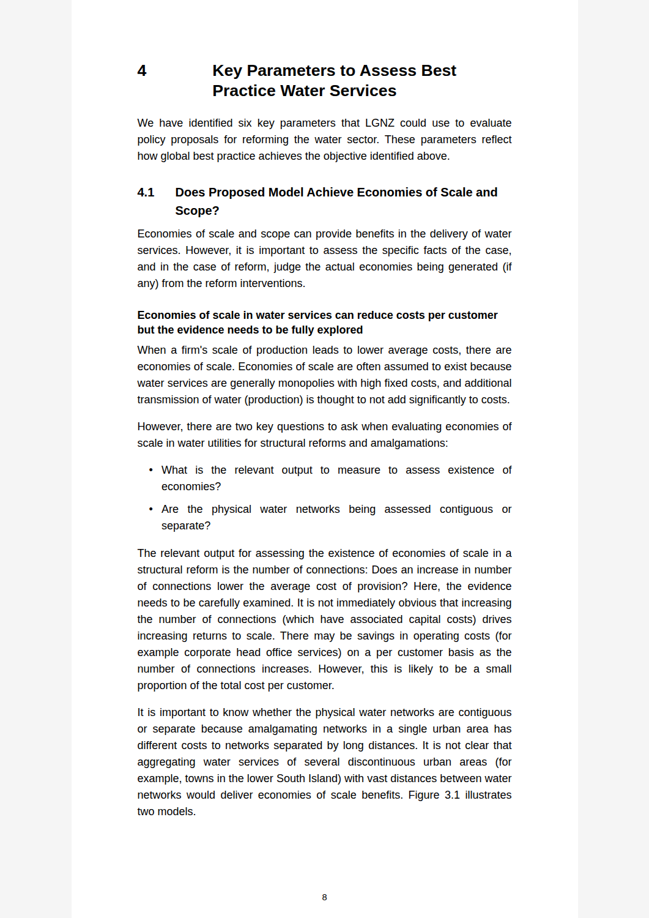4 Key Parameters to Assess Best Practice Water Services
We have identified six key parameters that LGNZ could use to evaluate policy proposals for reforming the water sector. These parameters reflect how global best practice achieves the objective identified above.
4.1 Does Proposed Model Achieve Economies of Scale and Scope?
Economies of scale and scope can provide benefits in the delivery of water services. However, it is important to assess the specific facts of the case, and in the case of reform, judge the actual economies being generated (if any) from the reform interventions.
Economies of scale in water services can reduce costs per customer but the evidence needs to be fully explored
When a firm's scale of production leads to lower average costs, there are economies of scale. Economies of scale are often assumed to exist because water services are generally monopolies with high fixed costs, and additional transmission of water (production) is thought to not add significantly to costs.
However, there are two key questions to ask when evaluating economies of scale in water utilities for structural reforms and amalgamations:
What is the relevant output to measure to assess existence of economies?
Are the physical water networks being assessed contiguous or separate?
The relevant output for assessing the existence of economies of scale in a structural reform is the number of connections: Does an increase in number of connections lower the average cost of provision? Here, the evidence needs to be carefully examined. It is not immediately obvious that increasing the number of connections (which have associated capital costs) drives increasing returns to scale. There may be savings in operating costs (for example corporate head office services) on a per customer basis as the number of connections increases. However, this is likely to be a small proportion of the total cost per customer.
It is important to know whether the physical water networks are contiguous or separate because amalgamating networks in a single urban area has different costs to networks separated by long distances. It is not clear that aggregating water services of several discontinuous urban areas (for example, towns in the lower South Island) with vast distances between water networks would deliver economies of scale benefits. Figure 3.1 illustrates two models.
8